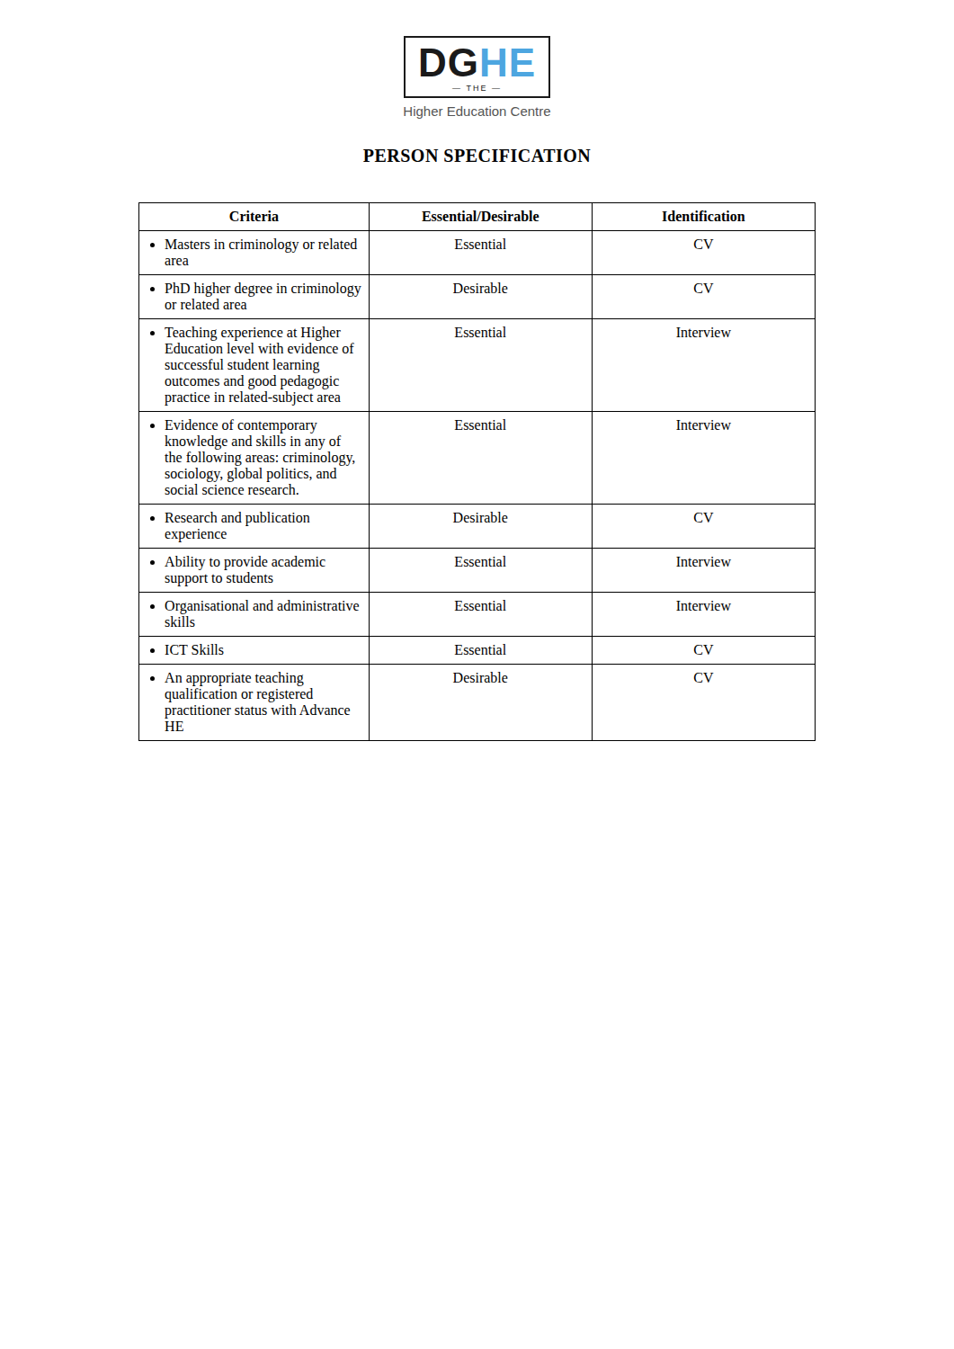DGHE
— THE —
Higher Education Centre
PERSON SPECIFICATION
| Criteria | Essential/Desirable | Identification |
| --- | --- | --- |
| Masters in criminology or related area | Essential | CV |
| PhD higher degree in criminology or related area | Desirable | CV |
| Teaching experience at Higher Education level with evidence of successful student learning outcomes and good pedagogic practice in related-subject area | Essential | Interview |
| Evidence of contemporary knowledge and skills in any of the following areas: criminology, sociology, global politics, and social science research. | Essential | Interview |
| Research and publication experience | Desirable | CV |
| Ability to provide academic support to students | Essential | Interview |
| Organisational and administrative skills | Essential | Interview |
| ICT Skills | Essential | CV |
| An appropriate teaching qualification or registered practitioner status with Advance HE | Desirable | CV |